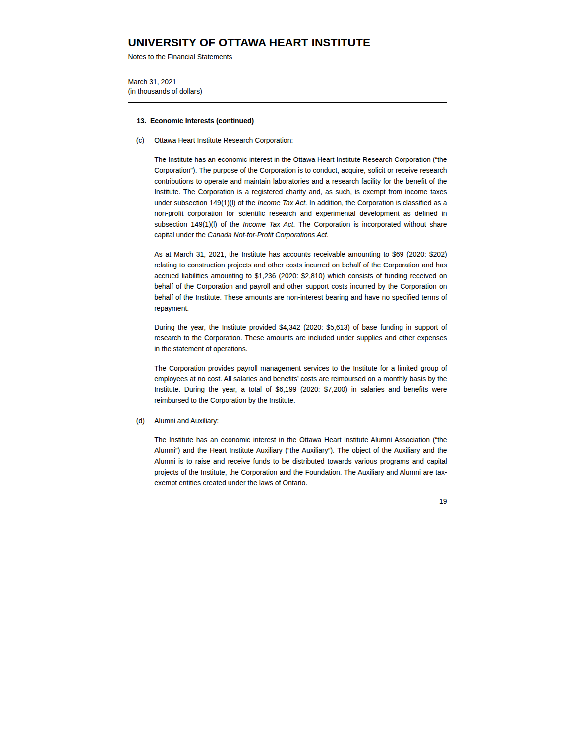UNIVERSITY OF OTTAWA HEART INSTITUTE
Notes to the Financial Statements
March 31, 2021
(in thousands of dollars)
13. Economic Interests (continued)
(c)
Ottawa Heart Institute Research Corporation:
The Institute has an economic interest in the Ottawa Heart Institute Research Corporation (“the Corporation”). The purpose of the Corporation is to conduct, acquire, solicit or receive research contributions to operate and maintain laboratories and a research facility for the benefit of the Institute. The Corporation is a registered charity and, as such, is exempt from income taxes under subsection 149(1)(l) of the Income Tax Act. In addition, the Corporation is classified as a non-profit corporation for scientific research and experimental development as defined in subsection 149(1)(l) of the Income Tax Act. The Corporation is incorporated without share capital under the Canada Not-for-Profit Corporations Act.
As at March 31, 2021, the Institute has accounts receivable amounting to $69 (2020: $202) relating to construction projects and other costs incurred on behalf of the Corporation and has accrued liabilities amounting to $1,236 (2020: $2,810) which consists of funding received on behalf of the Corporation and payroll and other support costs incurred by the Corporation on behalf of the Institute. These amounts are non-interest bearing and have no specified terms of repayment.
During the year, the Institute provided $4,342 (2020: $5,613) of base funding in support of research to the Corporation. These amounts are included under supplies and other expenses in the statement of operations.
The Corporation provides payroll management services to the Institute for a limited group of employees at no cost. All salaries and benefits’ costs are reimbursed on a monthly basis by the Institute. During the year, a total of $6,199 (2020: $7,200) in salaries and benefits were reimbursed to the Corporation by the Institute.
(d)
Alumni and Auxiliary:
The Institute has an economic interest in the Ottawa Heart Institute Alumni Association (“the Alumni”) and the Heart Institute Auxiliary (“the Auxiliary”). The object of the Auxiliary and the Alumni is to raise and receive funds to be distributed towards various programs and capital projects of the Institute, the Corporation and the Foundation. The Auxiliary and Alumni are tax-exempt entities created under the laws of Ontario.
19